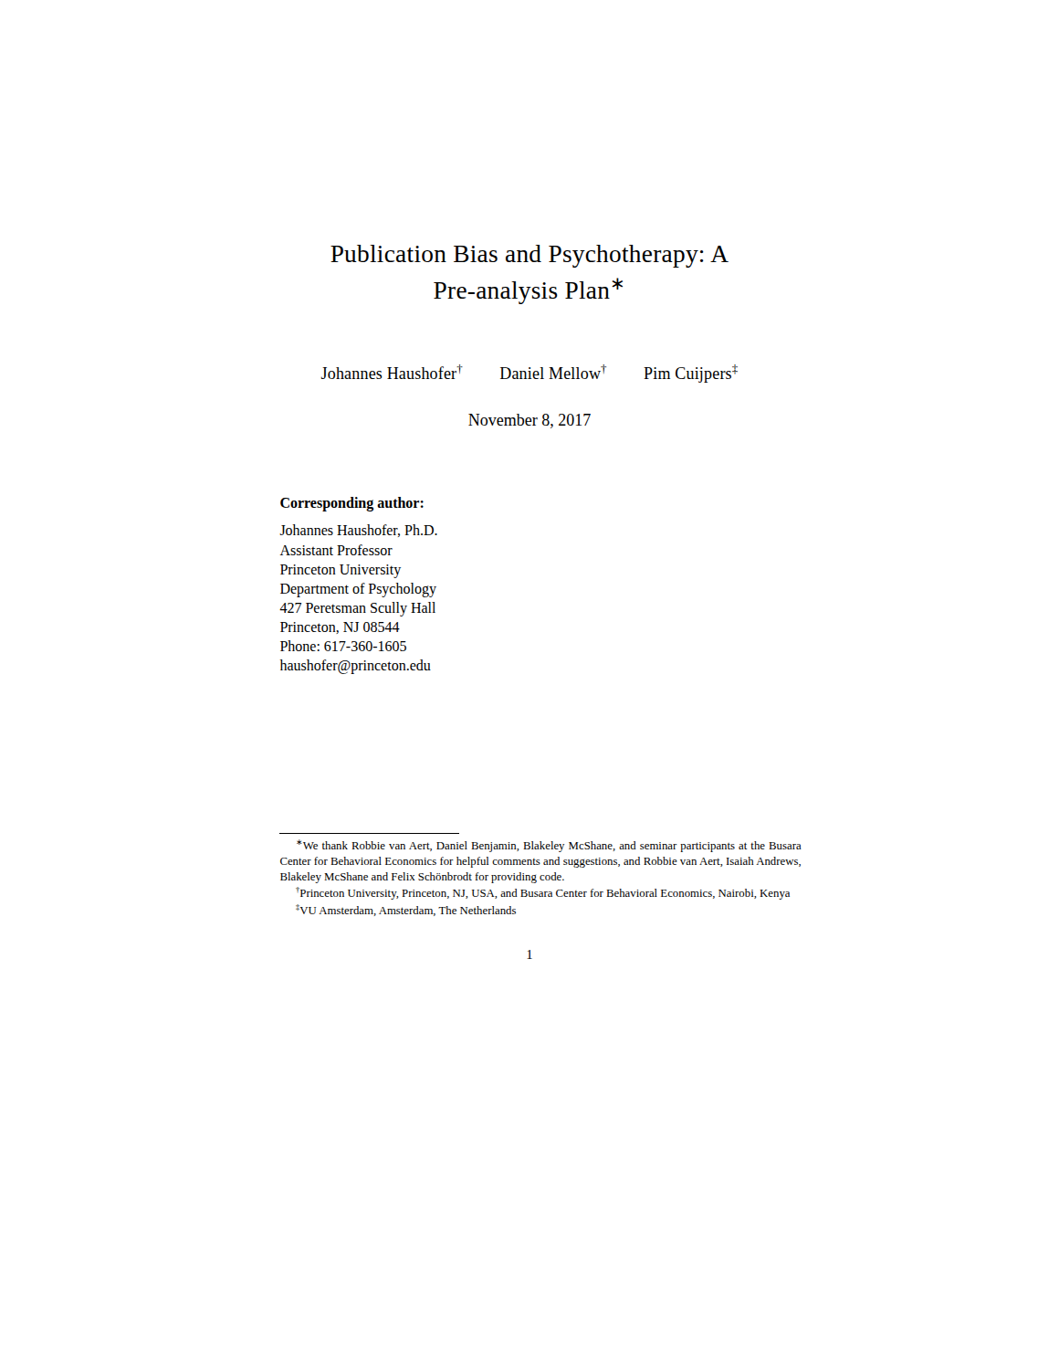Publication Bias and Psychotherapy: A
Pre-analysis Plan∗
Johannes Haushofer† Daniel Mellow† Pim Cuijpers‡
November 8, 2017
Corresponding author:
Johannes Haushofer, Ph.D.
Assistant Professor
Princeton University
Department of Psychology
427 Peretsman Scully Hall
Princeton, NJ 08544
Phone: 617-360-1605
haushofer@princeton.edu
∗We thank Robbie van Aert, Daniel Benjamin, Blakeley McShane, and seminar participants at the Busara Center for Behavioral Economics for helpful comments and suggestions, and Robbie van Aert, Isaiah Andrews, Blakeley McShane and Felix Schönbrodt for providing code.
†Princeton University, Princeton, NJ, USA, and Busara Center for Behavioral Economics, Nairobi, Kenya
‡VU Amsterdam, Amsterdam, The Netherlands
1